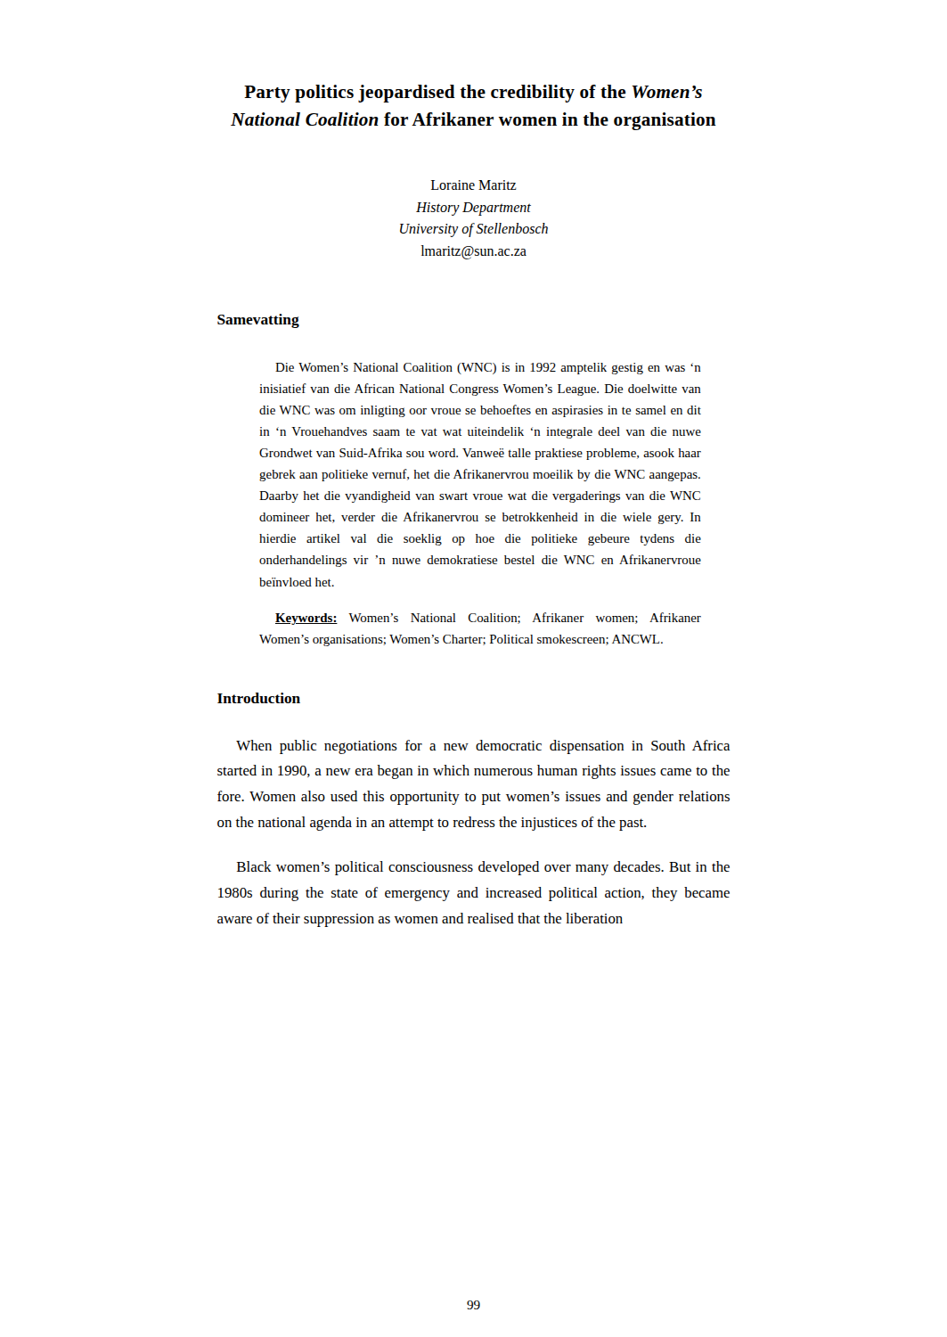Party politics jeopardised the credibility of the Women’s National Coalition for Afrikaner women in the organisation
Loraine Maritz
History Department
University of Stellenbosch
lmaritz@sun.ac.za
Samevatting
Die Women’s National Coalition (WNC) is in 1992 amptelik gestig en was ‘n inisiatief van die African National Congress Women’s League. Die doelwitte van die WNC was om inligting oor vroue se behoeftes en aspirasies in te samel en dit in ‘n Vrouehandves saam te vat wat uiteindelik ‘n integrale deel van die nuwe Grondwet van Suid-Afrika sou word. Vanweë talle praktiese probleme, asook haar gebrek aan politieke vernuf, het die Afrikanervrou moeilik by die WNC aangepas. Daarby het die vyandigheid van swart vroue wat die vergaderings van die WNC domineer het, verder die Afrikanervrou se betrokkenheid in die wiele gery. In hierdie artikel val die soeklig op hoe die politieke gebeure tydens die onderhandelings vir ’n nuwe demokratiese bestel die WNC en Afrikanervroue beïnvloed het.
Keywords: Women’s National Coalition; Afrikaner women; Afrikaner Women’s organisations; Women’s Charter; Political smokescreen; ANCWL.
Introduction
When public negotiations for a new democratic dispensation in South Africa started in 1990, a new era began in which numerous human rights issues came to the fore. Women also used this opportunity to put women’s issues and gender relations on the national agenda in an attempt to redress the injustices of the past.
Black women’s political consciousness developed over many decades. But in the 1980s during the state of emergency and increased political action, they became aware of their suppression as women and realised that the liberation
99